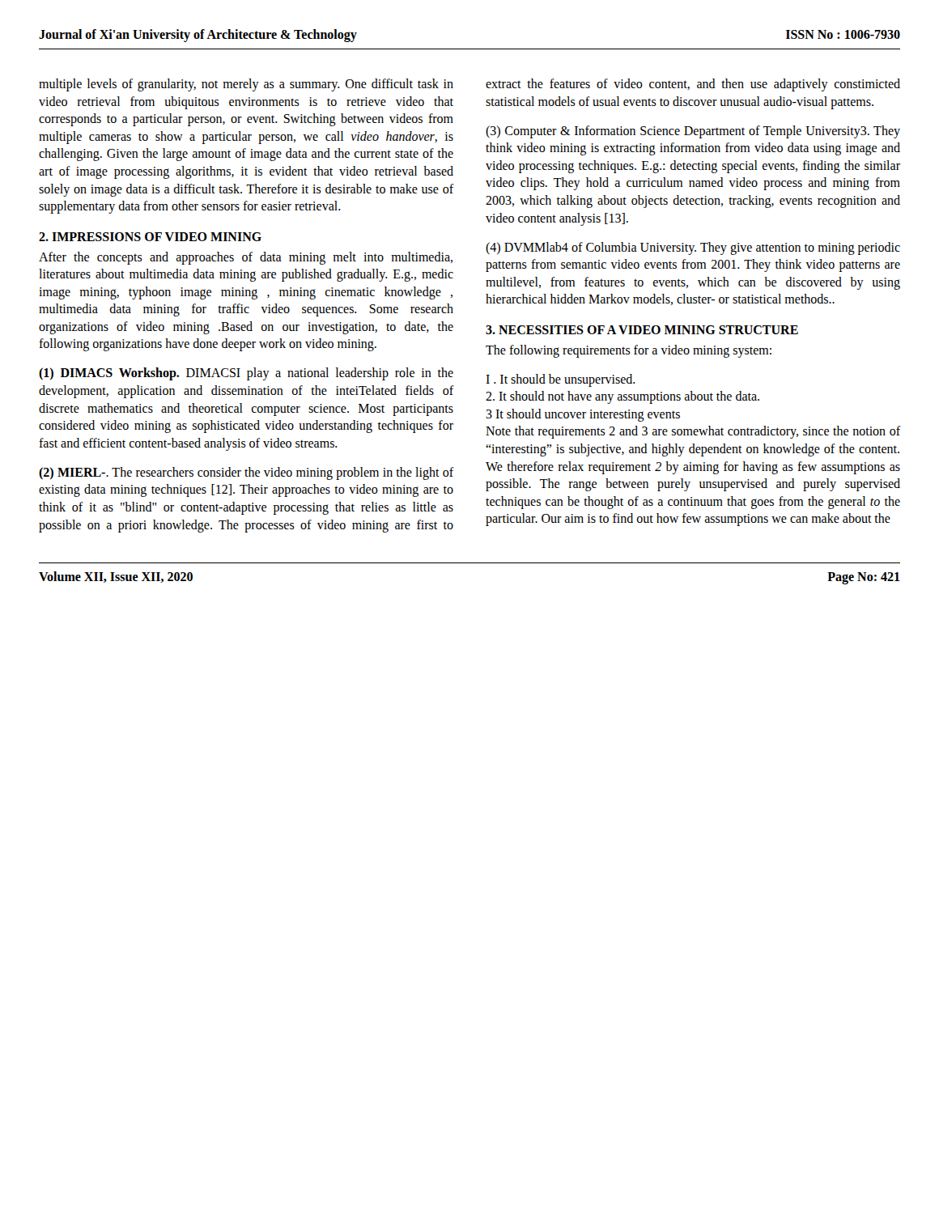Journal of Xi'an University of Architecture & Technology ISSN No : 1006-7930
multiple levels of granularity, not merely as a summary. One difficult task in video retrieval from ubiquitous environments is to retrieve video that corresponds to a particular person, or event. Switching between videos from multiple cameras to show a particular person, we call video handover, is challenging. Given the large amount of image data and the current state of the art of image processing algorithms, it is evident that video retrieval based solely on image data is a difficult task. Therefore it is desirable to make use of supplementary data from other sensors for easier retrieval.
2. Impressions of Video Mining
After the concepts and approaches of data mining melt into multimedia, literatures about multimedia data mining are published gradually. E.g., medic image mining, typhoon image mining , mining cinematic knowledge , multimedia data mining for traffic video sequences. Some research organizations of video mining .Based on our investigation, to date, the following organizations have done deeper work on video mining.
(1) DIMACS Workshop. DIMACSI play a national leadership role in the development, application and dissemination of the inteiTelated fields of discrete mathematics and theoretical computer science. Most participants considered video mining as sophisticated video understanding techniques for fast and efficient content-based analysis of video streams.
(2) MIERL-. The researchers consider the video mining problem in the light of existing data mining techniques [12]. Their approaches to video mining are to think of it as "blind" or content-adaptive processing that relies as little as possible on a priori knowledge. The processes of video mining are first to extract the features of video content, and then use adaptively constimicted statistical models of usual events to discover unusual audio-visual pattems.
(3) Computer & Information Science Department of Temple University3. They think video mining is extracting information from video data using image and video processing techniques. E.g.: detecting special events, finding the similar video clips. They hold a curriculum named video process and mining from 2003, which talking about objects detection, tracking, events recognition and video content analysis [13].
(4) DVMMlab4 of Columbia University. They give attention to mining periodic patterns from semantic video events from 2001. They think video patterns are multilevel, from features to events, which can be discovered by using hierarchical hidden Markov models, cluster- or statistical methods..
3. Necessities of a Video Mining Structure
The following requirements for a video mining system:
I . It should be unsupervised.
2. It should not have any assumptions about the data.
3 It should uncover interesting events
Note that requirements 2 and 3 are somewhat contradictory, since the notion of “interesting” is subjective, and highly dependent on knowledge of the content. We therefore relax requirement 2 by aiming for having as few assumptions as possible. The range between purely unsupervised and purely supervised techniques can be thought of as a continuum that goes from the general to the particular. Our aim is to find out how few assumptions we can make about the
Volume XII, Issue XII, 2020 Page No: 421